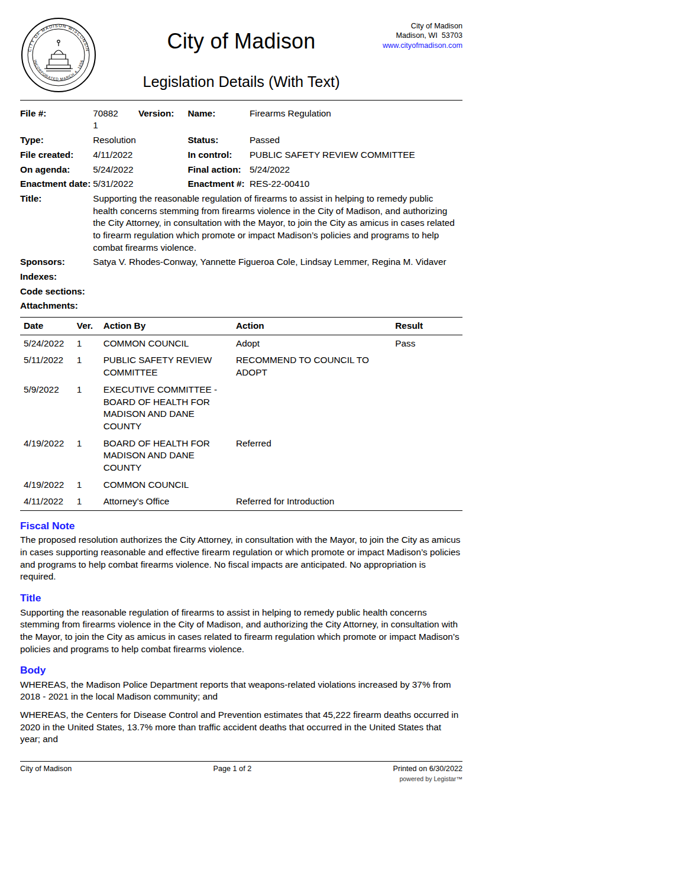CITY OF MADISON WISCONSIN INCORPORATED MARCH 4, 1856
City of Madison
Madison, WI 53703
www.cityofmadison.com
City of Madison
Legislation Details (With Text)
| File #: | 70882 Version: 1 | Name: | Firearms Regulation |
| Type: | Resolution | Status: | Passed |
| File created: | 4/11/2022 | In control: | PUBLIC SAFETY REVIEW COMMITTEE |
| On agenda: | 5/24/2022 | Final action: | 5/24/2022 |
| Enactment date: | 5/31/2022 | Enactment #: | RES-22-00410 |
| Title: | Supporting the reasonable regulation of firearms to assist in helping to remedy public health concerns stemming from firearms violence in the City of Madison, and authorizing the City Attorney, in consultation with the Mayor, to join the City as amicus in cases related to firearm regulation which promote or impact Madison’s policies and programs to help combat firearms violence. |
| Sponsors: | Satya V. Rhodes-Conway, Yannette Figueroa Cole, Lindsay Lemmer, Regina M. Vidaver |
| Indexes: | |
| Code sections: | |
| Attachments: | |
| Date | Ver. | Action By | Action | Result |
| --- | --- | --- | --- | --- |
| 5/24/2022 | 1 | COMMON COUNCIL | Adopt | Pass |
| 5/11/2022 | 1 | PUBLIC SAFETY REVIEW COMMITTEE | RECOMMEND TO COUNCIL TO ADOPT | |
| 5/9/2022 | 1 | EXECUTIVE COMMITTEE - BOARD OF HEALTH FOR MADISON AND DANE COUNTY | | |
| 4/19/2022 | 1 | BOARD OF HEALTH FOR MADISON AND DANE COUNTY | Referred | |
| 4/19/2022 | 1 | COMMON COUNCIL | | |
| 4/11/2022 | 1 | Attorney's Office | Referred for Introduction | |
Fiscal Note
The proposed resolution authorizes the City Attorney, in consultation with the Mayor, to join the City as amicus in cases supporting reasonable and effective firearm regulation or which promote or impact Madison’s policies and programs to help combat firearms violence. No fiscal impacts are anticipated. No appropriation is required.
Title
Supporting the reasonable regulation of firearms to assist in helping to remedy public health concerns stemming from firearms violence in the City of Madison, and authorizing the City Attorney, in consultation with the Mayor, to join the City as amicus in cases related to firearm regulation which promote or impact Madison’s policies and programs to help combat firearms violence.
Body
WHEREAS, the Madison Police Department reports that weapons-related violations increased by 37% from 2018 - 2021 in the local Madison community; and
WHEREAS, the Centers for Disease Control and Prevention estimates that 45,222 firearm deaths occurred in 2020 in the United States, 13.7% more than traffic accident deaths that occurred in the United States that year; and
City of Madison
Page 1 of 2
Printed on 6/30/2022
powered by Legistar™